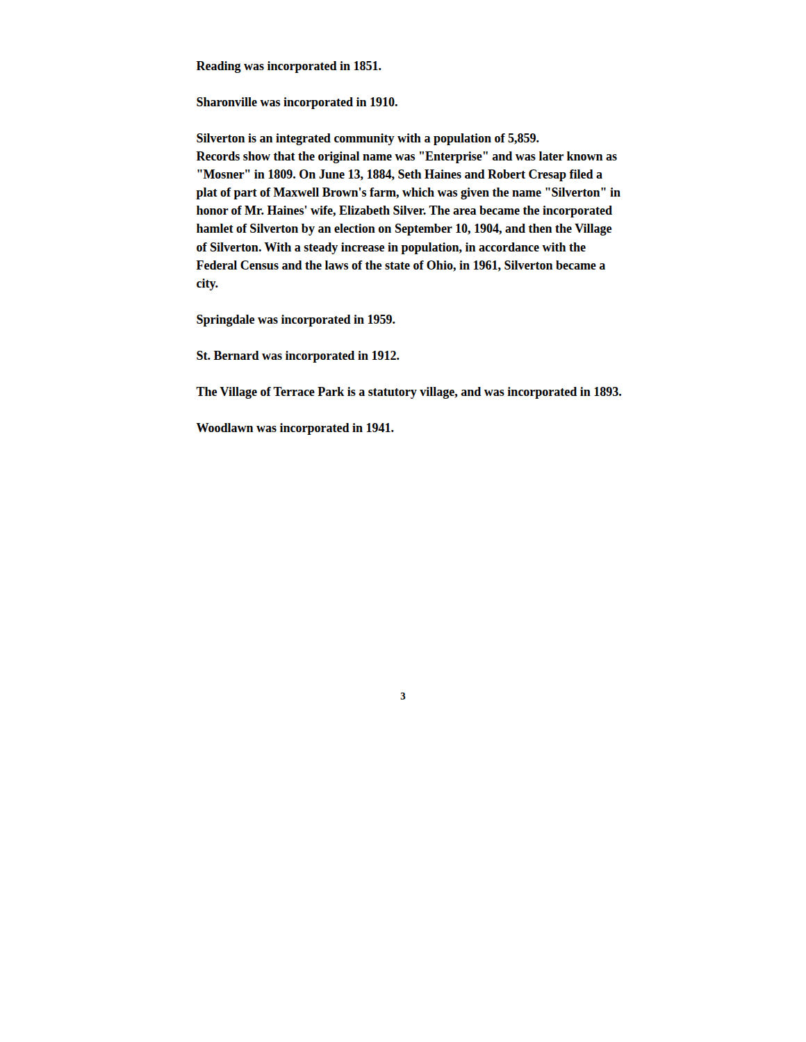Reading was incorporated in 1851.
Sharonville was incorporated in 1910.
Silverton is an integrated community with a population of 5,859.
Records show that the original name was "Enterprise" and was later known as "Mosner" in 1809. On June 13, 1884, Seth Haines and Robert Cresap filed a plat of part of Maxwell Brown's farm, which was given the name "Silverton" in honor of Mr. Haines' wife, Elizabeth Silver. The area became the incorporated hamlet of Silverton by an election on September 10, 1904, and then the Village of Silverton. With a steady increase in population, in accordance with the Federal Census and the laws of the state of Ohio, in 1961, Silverton became a city.
Springdale was incorporated in 1959.
St. Bernard was incorporated in 1912.
The Village of Terrace Park is a statutory village, and was incorporated in 1893.
Woodlawn was incorporated in 1941.
3